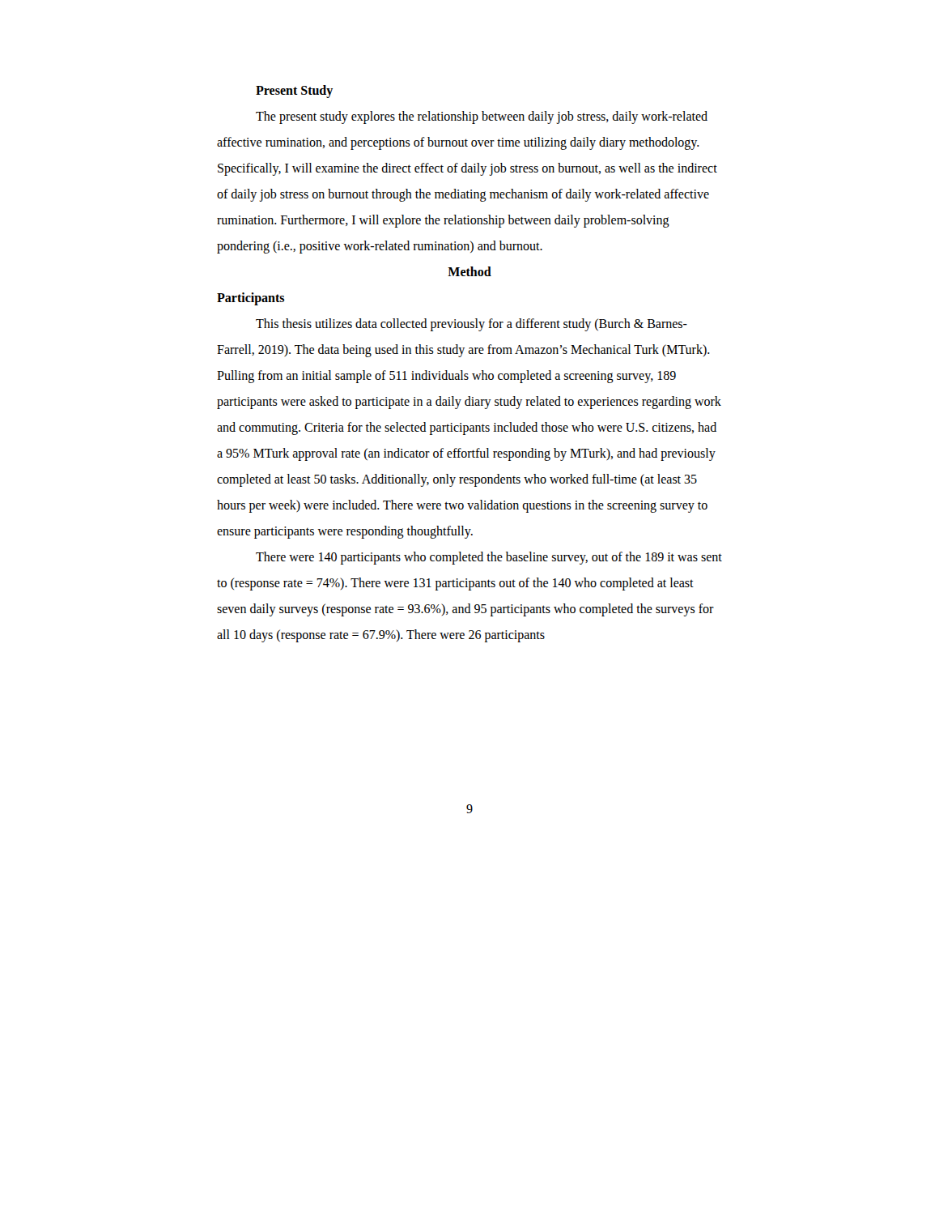Present Study
The present study explores the relationship between daily job stress, daily work-related affective rumination, and perceptions of burnout over time utilizing daily diary methodology. Specifically, I will examine the direct effect of daily job stress on burnout, as well as the indirect of daily job stress on burnout through the mediating mechanism of daily work-related affective rumination. Furthermore, I will explore the relationship between daily problem-solving pondering (i.e., positive work-related rumination) and burnout.
Method
Participants
This thesis utilizes data collected previously for a different study (Burch & Barnes-Farrell, 2019). The data being used in this study are from Amazon’s Mechanical Turk (MTurk). Pulling from an initial sample of 511 individuals who completed a screening survey, 189 participants were asked to participate in a daily diary study related to experiences regarding work and commuting. Criteria for the selected participants included those who were U.S. citizens, had a 95% MTurk approval rate (an indicator of effortful responding by MTurk), and had previously completed at least 50 tasks. Additionally, only respondents who worked full-time (at least 35 hours per week) were included. There were two validation questions in the screening survey to ensure participants were responding thoughtfully.
There were 140 participants who completed the baseline survey, out of the 189 it was sent to (response rate = 74%). There were 131 participants out of the 140 who completed at least seven daily surveys (response rate = 93.6%), and 95 participants who completed the surveys for all 10 days (response rate = 67.9%). There were 26 participants
9